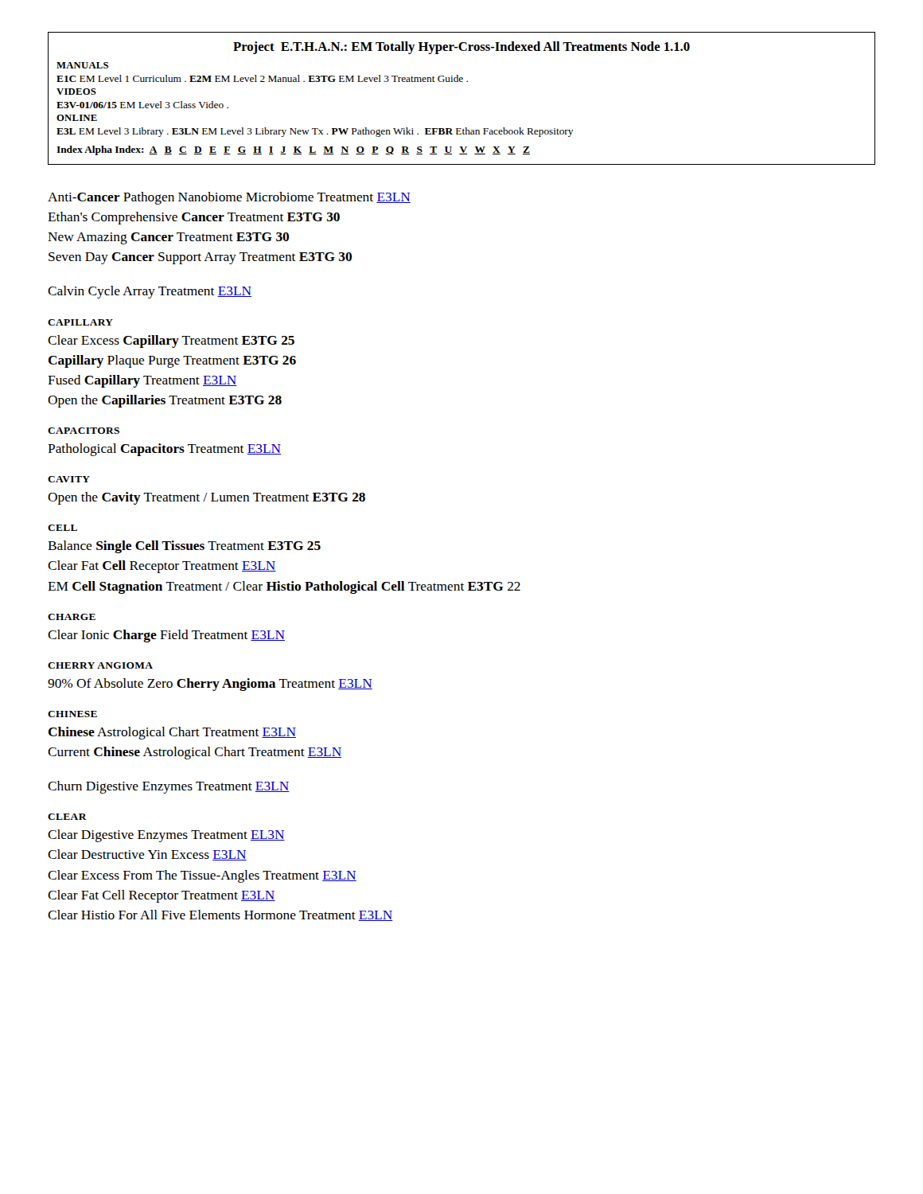Project E.T.H.A.N.: EM Totally Hyper-Cross-Indexed All Treatments Node 1.1.0
MANUALS
E1C EM Level 1 Curriculum . E2M EM Level 2 Manual . E3TG EM Level 3 Treatment Guide .
VIDEOS
E3V-01/06/15 EM Level 3 Class Video .
ONLINE
E3L EM Level 3 Library . E3LN EM Level 3 Library New Tx . PW Pathogen Wiki . EFBR Ethan Facebook Repository
Index Alpha Index: A B C D E F G H I J K L M N O P Q R S T U V W X Y Z
Anti-Cancer Pathogen Nanobiome Microbiome Treatment E3LN
Ethan's Comprehensive Cancer Treatment E3TG 30
New Amazing Cancer Treatment E3TG 30
Seven Day Cancer Support Array Treatment E3TG 30
Calvin Cycle Array Treatment E3LN
CAPILLARY
Clear Excess Capillary Treatment E3TG 25
Capillary Plaque Purge Treatment E3TG 26
Fused Capillary Treatment E3LN
Open the Capillaries Treatment E3TG 28
CAPACITORS
Pathological Capacitors Treatment E3LN
CAVITY
Open the Cavity Treatment / Lumen Treatment E3TG 28
CELL
Balance Single Cell Tissues Treatment E3TG 25
Clear Fat Cell Receptor Treatment E3LN
EM Cell Stagnation Treatment / Clear Histio Pathological Cell Treatment E3TG 22
CHARGE
Clear Ionic Charge Field Treatment E3LN
CHERRY ANGIOMA
90% Of Absolute Zero Cherry Angioma Treatment E3LN
CHINESE
Chinese Astrological Chart Treatment E3LN
Current Chinese Astrological Chart Treatment E3LN
Churn Digestive Enzymes Treatment E3LN
CLEAR
Clear Digestive Enzymes Treatment EL3N
Clear Destructive Yin Excess E3LN
Clear Excess From The Tissue-Angles Treatment E3LN
Clear Fat Cell Receptor Treatment E3LN
Clear Histio For All Five Elements Hormone Treatment E3LN